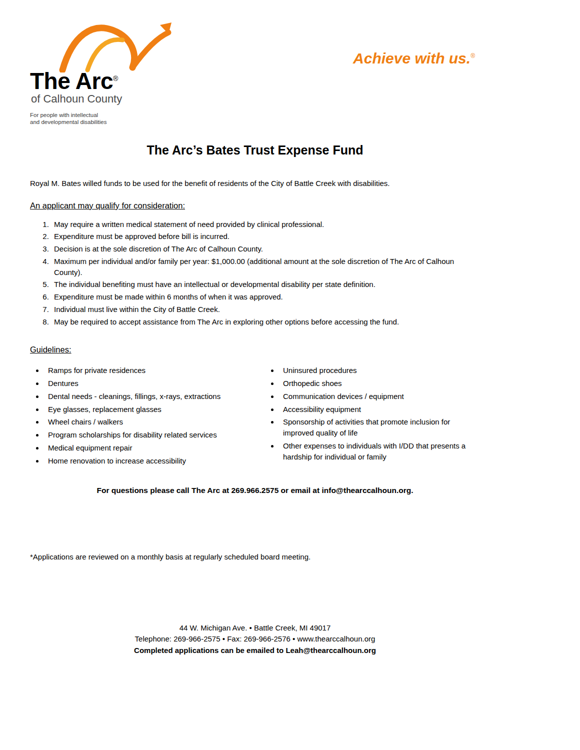The Arc®
of Calhoun County
For people with intellectual
and developmental disabilities
Achieve with us.®
The Arc’s Bates Trust Expense Fund
Royal M. Bates willed funds to be used for the benefit of residents of the City of Battle Creek with disabilities.
An applicant may qualify for consideration:
May require a written medical statement of need provided by clinical professional.
Expenditure must be approved before bill is incurred.
Decision is at the sole discretion of The Arc of Calhoun County.
Maximum per individual and/or family per year: $1,000.00 (additional amount at the sole discretion of The Arc of Calhoun County).
The individual benefiting must have an intellectual or developmental disability per state definition.
Expenditure must be made within 6 months of when it was approved.
Individual must live within the City of Battle Creek.
May be required to accept assistance from The Arc in exploring other options before accessing the fund.
Guidelines:
Ramps for private residences
Dentures
Dental needs - cleanings, fillings, x-rays, extractions
Eye glasses, replacement glasses
Wheel chairs / walkers
Program scholarships for disability related services
Medical equipment repair
Home renovation to increase accessibility
Uninsured procedures
Orthopedic shoes
Communication devices / equipment
Accessibility equipment
Sponsorship of activities that promote inclusion for improved quality of life
Other expenses to individuals with I/DD that presents a hardship for individual or family
For questions please call The Arc at 269.966.2575 or email at info@thearccalhoun.org.
*Applications are reviewed on a monthly basis at regularly scheduled board meeting.
44 W. Michigan Ave. • Battle Creek, MI 49017
Telephone: 269-966-2575 • Fax: 269-966-2576 • www.thearccalhoun.org
Completed applications can be emailed to Leah@thearccalhoun.org